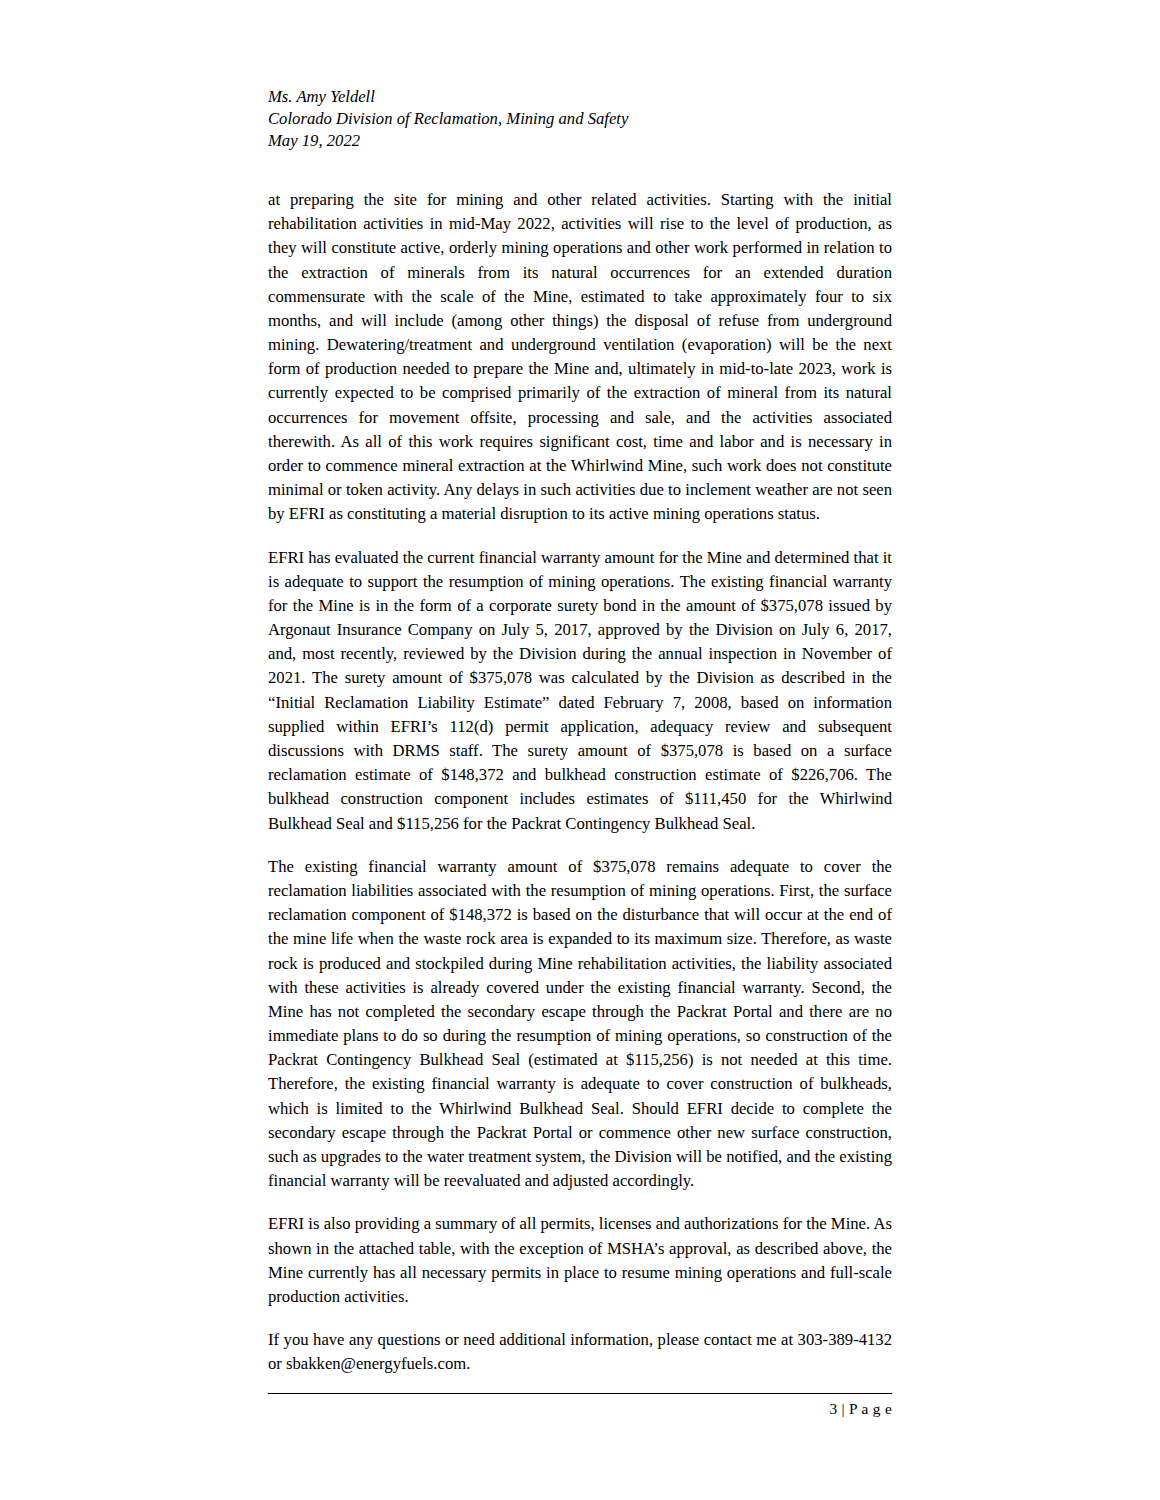Ms. Amy Yeldell
Colorado Division of Reclamation, Mining and Safety
May 19, 2022
at preparing the site for mining and other related activities. Starting with the initial rehabilitation activities in mid-May 2022, activities will rise to the level of production, as they will constitute active, orderly mining operations and other work performed in relation to the extraction of minerals from its natural occurrences for an extended duration commensurate with the scale of the Mine, estimated to take approximately four to six months, and will include (among other things) the disposal of refuse from underground mining. Dewatering/treatment and underground ventilation (evaporation) will be the next form of production needed to prepare the Mine and, ultimately in mid-to-late 2023, work is currently expected to be comprised primarily of the extraction of mineral from its natural occurrences for movement offsite, processing and sale, and the activities associated therewith. As all of this work requires significant cost, time and labor and is necessary in order to commence mineral extraction at the Whirlwind Mine, such work does not constitute minimal or token activity. Any delays in such activities due to inclement weather are not seen by EFRI as constituting a material disruption to its active mining operations status.
EFRI has evaluated the current financial warranty amount for the Mine and determined that it is adequate to support the resumption of mining operations. The existing financial warranty for the Mine is in the form of a corporate surety bond in the amount of $375,078 issued by Argonaut Insurance Company on July 5, 2017, approved by the Division on July 6, 2017, and, most recently, reviewed by the Division during the annual inspection in November of 2021. The surety amount of $375,078 was calculated by the Division as described in the “Initial Reclamation Liability Estimate” dated February 7, 2008, based on information supplied within EFRI’s 112(d) permit application, adequacy review and subsequent discussions with DRMS staff. The surety amount of $375,078 is based on a surface reclamation estimate of $148,372 and bulkhead construction estimate of $226,706. The bulkhead construction component includes estimates of $111,450 for the Whirlwind Bulkhead Seal and $115,256 for the Packrat Contingency Bulkhead Seal.
The existing financial warranty amount of $375,078 remains adequate to cover the reclamation liabilities associated with the resumption of mining operations. First, the surface reclamation component of $148,372 is based on the disturbance that will occur at the end of the mine life when the waste rock area is expanded to its maximum size. Therefore, as waste rock is produced and stockpiled during Mine rehabilitation activities, the liability associated with these activities is already covered under the existing financial warranty. Second, the Mine has not completed the secondary escape through the Packrat Portal and there are no immediate plans to do so during the resumption of mining operations, so construction of the Packrat Contingency Bulkhead Seal (estimated at $115,256) is not needed at this time. Therefore, the existing financial warranty is adequate to cover construction of bulkheads, which is limited to the Whirlwind Bulkhead Seal. Should EFRI decide to complete the secondary escape through the Packrat Portal or commence other new surface construction, such as upgrades to the water treatment system, the Division will be notified, and the existing financial warranty will be reevaluated and adjusted accordingly.
EFRI is also providing a summary of all permits, licenses and authorizations for the Mine. As shown in the attached table, with the exception of MSHA’s approval, as described above, the Mine currently has all necessary permits in place to resume mining operations and full-scale production activities.
If you have any questions or need additional information, please contact me at 303-389-4132 or sbakken@energyfuels.com.
3 | P a g e